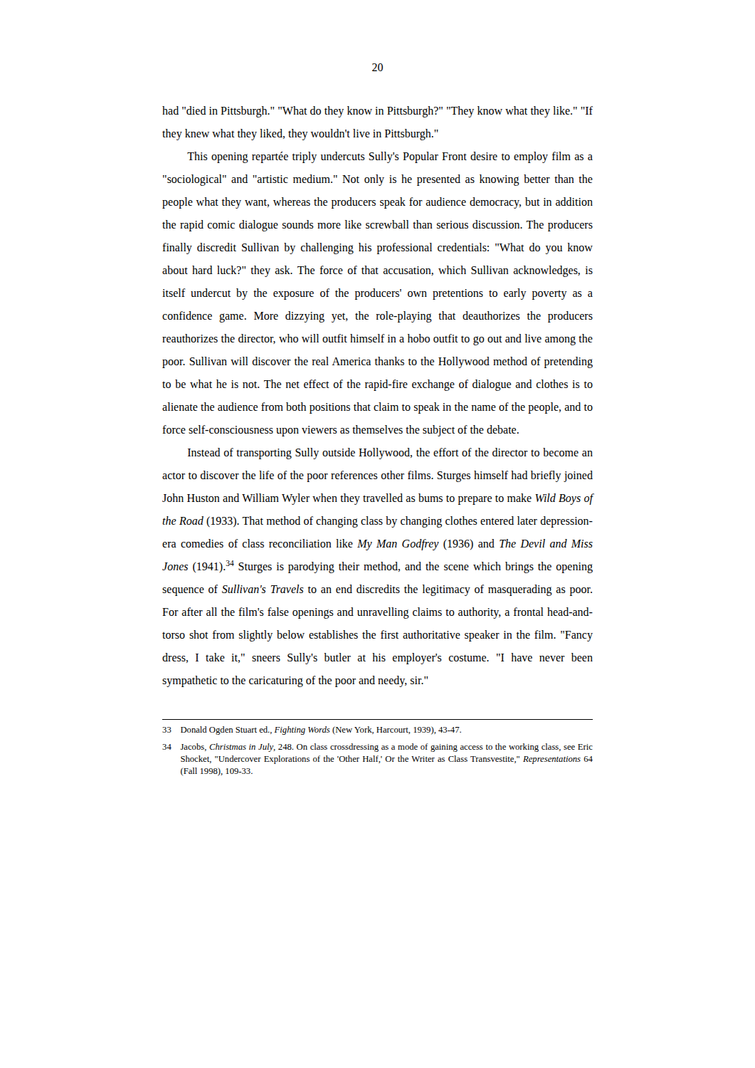20
had "died in Pittsburgh." "What do they know in Pittsburgh?" "They know what they like." "If they knew what they liked, they wouldn't live in Pittsburgh."
This opening repartée triply undercuts Sully's Popular Front desire to employ film as a "sociological" and "artistic medium." Not only is he presented as knowing better than the people what they want, whereas the producers speak for audience democracy, but in addition the rapid comic dialogue sounds more like screwball than serious discussion. The producers finally discredit Sullivan by challenging his professional credentials: "What do you know about hard luck?" they ask. The force of that accusation, which Sullivan acknowledges, is itself undercut by the exposure of the producers' own pretentions to early poverty as a confidence game. More dizzying yet, the role-playing that deauthorizes the producers reauthorizes the director, who will outfit himself in a hobo outfit to go out and live among the poor. Sullivan will discover the real America thanks to the Hollywood method of pretending to be what he is not. The net effect of the rapid-fire exchange of dialogue and clothes is to alienate the audience from both positions that claim to speak in the name of the people, and to force self-consciousness upon viewers as themselves the subject of the debate.
Instead of transporting Sully outside Hollywood, the effort of the director to become an actor to discover the life of the poor references other films. Sturges himself had briefly joined John Huston and William Wyler when they travelled as bums to prepare to make Wild Boys of the Road (1933). That method of changing class by changing clothes entered later depression-era comedies of class reconciliation like My Man Godfrey (1936) and The Devil and Miss Jones (1941).34 Sturges is parodying their method, and the scene which brings the opening sequence of Sullivan's Travels to an end discredits the legitimacy of masquerading as poor. For after all the film's false openings and unravelling claims to authority, a frontal head-and-torso shot from slightly below establishes the first authoritative speaker in the film. "Fancy dress, I take it," sneers Sully's butler at his employer's costume. "I have never been sympathetic to the caricaturing of the poor and needy, sir."
| 33 | Donald Ogden Stuart ed., Fighting Words (New York, Harcourt, 1939), 43-47. |
| 34 | Jacobs, Christmas in July , 248. On class crossdressing as a mode of gaining access to the working class, see Eric Shocket, "Undercover Explorations of the 'Other Half,' Or the Writer as Class Transvestite," Representations 64 (Fall 1998), 109-33. |